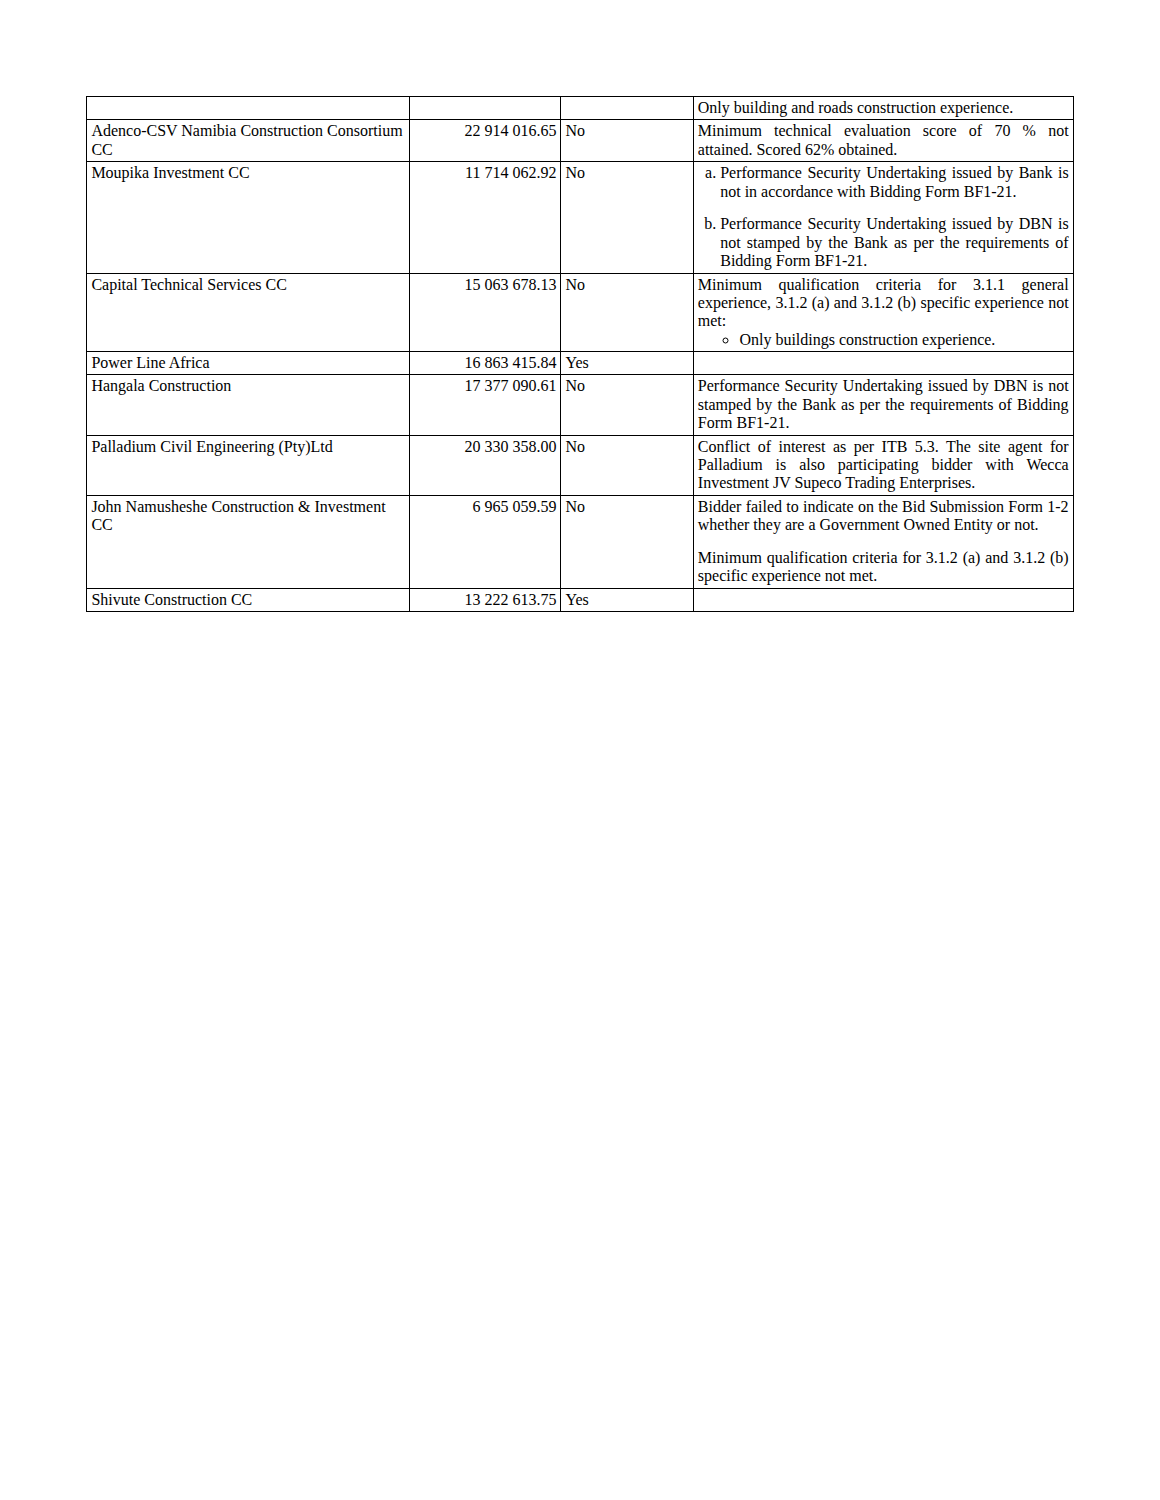| | | | Only building and roads construction experience. |
| Adenco-CSV Namibia Construction Consortium CC | 22 914 016.65 | No | Minimum technical evaluation score of 70 % not attained. Scored 62% obtained. |
| Moupika Investment CC | 11 714 062.92 | No | Performance Security Undertaking issued by Bank is not in accordance with Bidding Form BF1-21. Performance Security Undertaking issued by DBN is not stamped by the Bank as per the requirements of Bidding Form BF1-21. |
| Capital Technical Services CC | 15 063 678.13 | No | Minimum qualification criteria for 3.1.1 general experience, 3.1.2 (a) and 3.1.2 (b) specific experience not met: Only buildings construction experience. |
| Power Line Africa | 16 863 415.84 | Yes | |
| Hangala Construction | 17 377 090.61 | No | Performance Security Undertaking issued by DBN is not stamped by the Bank as per the requirements of Bidding Form BF1-21. |
| Palladium Civil Engineering (Pty)Ltd | 20 330 358.00 | No | Conflict of interest as per ITB 5.3. The site agent for Palladium is also participating bidder with Wecca Investment JV Supeco Trading Enterprises. |
| John Namusheshe Construction & Investment CC | 6 965 059.59 | No | Bidder failed to indicate on the Bid Submission Form 1-2 whether they are a Government Owned Entity or not. Minimum qualification criteria for 3.1.2 (a) and 3.1.2 (b) specific experience not met. |
| Shivute Construction CC | 13 222 613.75 | Yes | |